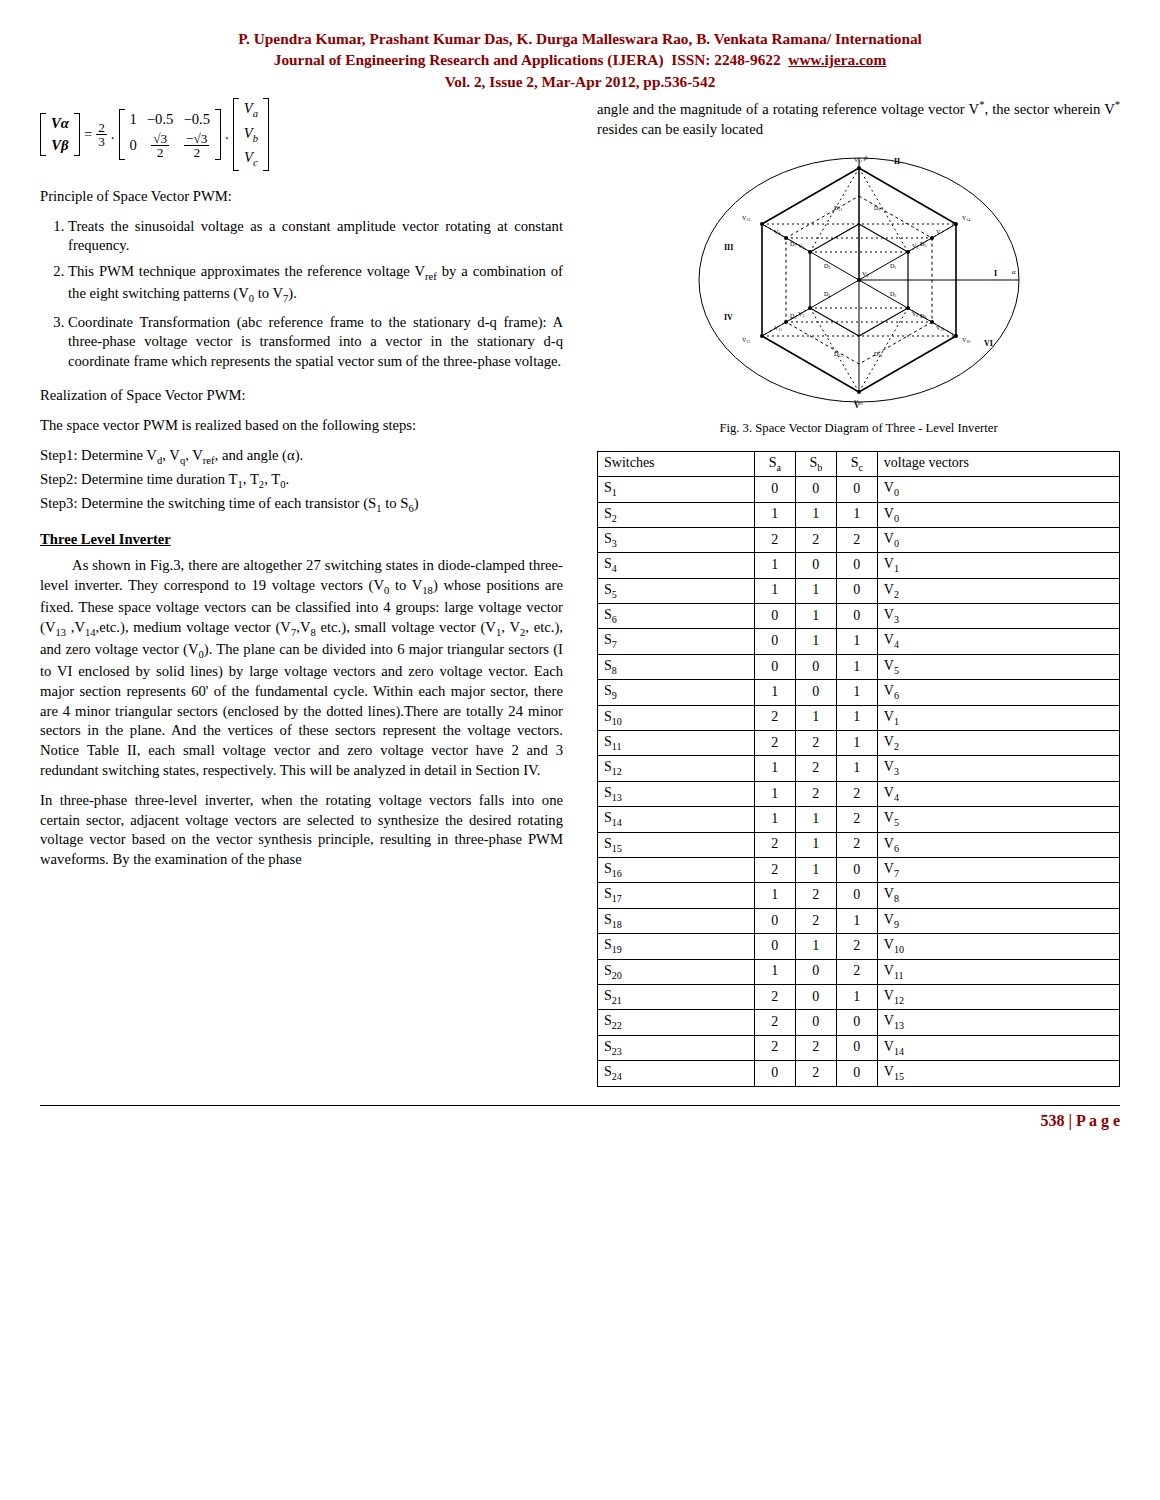P. Upendra Kumar, Prashant Kumar Das, K. Durga Malleswara Rao, B. Venkata Ramana/ International
Journal of Engineering Research and Applications (IJERA) ISSN: 2248-9622 www.ijera.com
Vol. 2, Issue 2, Mar-Apr 2012, pp.536-542
| Vα |
| Vβ |
= 23 .
| 1 | −0.5 | −0.5 |
| 0 | √3 2 | −√3 2 |
.
| V a |
| V b |
| V c |
Principle of Space Vector PWM:
Treats the sinusoidal voltage as a constant amplitude vector rotating at constant frequency.
This PWM technique approximates the reference voltage Vref by a combination of the eight switching patterns (V0 to V7).
Coordinate Transformation (abc reference frame to the stationary d-q frame): A three-phase voltage vector is transformed into a vector in the stationary d-q coordinate frame which represents the spatial vector sum of the three-phase voltage.
Realization of Space Vector PWM:
The space vector PWM is realized based on the following steps:
Step1: Determine Vd, Vq, Vref, and angle (α).
Step2: Determine time duration T1, T2, T0.
Step3: Determine the switching time of each transistor (S1 to S6)
Three Level Inverter
As shown in Fig.3, there are altogether 27 switching states in diode-clamped three-level inverter. They correspond to 19 voltage vectors (V0 to V18) whose positions are fixed. These space voltage vectors can be classified into 4 groups: large voltage vector (V13 ,V14,etc.), medium voltage vector (V7,V8 etc.), small voltage vector (V1, V2, etc.), and zero voltage vector (V0). The plane can be divided into 6 major triangular sectors (I to VI enclosed by solid lines) by large voltage vectors and zero voltage vector. Each major section represents 60' of the fundamental cycle. Within each major sector, there are 4 minor triangular sectors (enclosed by the dotted lines).There are totally 24 minor sectors in the plane. And the vertices of these sectors represent the voltage vectors. Notice Table II, each small voltage vector and zero voltage vector have 2 and 3 redundant switching states, respectively. This will be analyzed in detail in Section IV.
In three-phase three-level inverter, when the rotating voltage vectors falls into one certain sector, adjacent voltage vectors are selected to synthesize the desired rotating voltage vector based on the vector synthesis principle, resulting in three-phase PWM waveforms. By the examination of the phase
angle and the magnitude of a rotating reference voltage vector V*, the sector wherein V* resides can be easily located
V17 V14 V16 V18 V15 V13 V1 V6 V2 V5 V7 V12 V8 V11 V0 D1 D2 D3 D4 D5 D6 D7 D8 D9 D10 D11 D12 I II III IV V VI α β
Fig. 3. Space Vector Diagram of Three - Level Inverter
| Switches | S a | S b | S c | voltage vectors |
| --- | --- | --- | --- | --- |
| S 1 | 0 | 0 | 0 | V 0 |
| S 2 | 1 | 1 | 1 | V 0 |
| S 3 | 2 | 2 | 2 | V 0 |
| S 4 | 1 | 0 | 0 | V 1 |
| S 5 | 1 | 1 | 0 | V 2 |
| S 6 | 0 | 1 | 0 | V 3 |
| S 7 | 0 | 1 | 1 | V 4 |
| S 8 | 0 | 0 | 1 | V 5 |
| S 9 | 1 | 0 | 1 | V 6 |
| S 10 | 2 | 1 | 1 | V 1 |
| S 11 | 2 | 2 | 1 | V 2 |
| S 12 | 1 | 2 | 1 | V 3 |
| S 13 | 1 | 2 | 2 | V 4 |
| S 14 | 1 | 1 | 2 | V 5 |
| S 15 | 2 | 1 | 2 | V 6 |
| S 16 | 2 | 1 | 0 | V 7 |
| S 17 | 1 | 2 | 0 | V 8 |
| S 18 | 0 | 2 | 1 | V 9 |
| S 19 | 0 | 1 | 2 | V 10 |
| S 20 | 1 | 0 | 2 | V 11 |
| S 21 | 2 | 0 | 1 | V 12 |
| S 22 | 2 | 0 | 0 | V 13 |
| S 23 | 2 | 2 | 0 | V 14 |
| S 24 | 0 | 2 | 0 | V 15 |
538 | P a g e